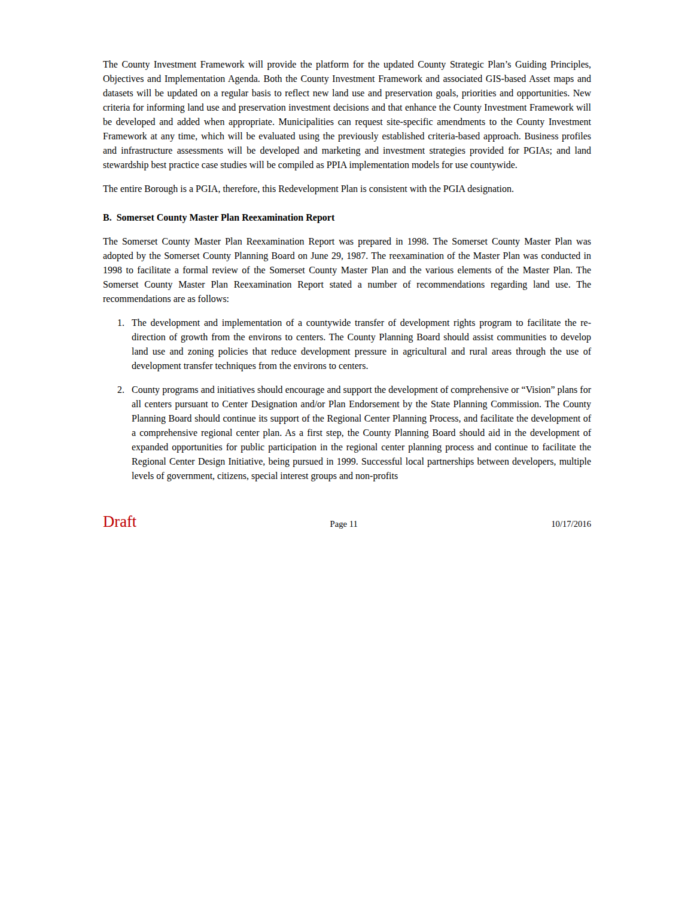The County Investment Framework will provide the platform for the updated County Strategic Plan’s Guiding Principles, Objectives and Implementation Agenda. Both the County Investment Framework and associated GIS-based Asset maps and datasets will be updated on a regular basis to reflect new land use and preservation goals, priorities and opportunities. New criteria for informing land use and preservation investment decisions and that enhance the County Investment Framework will be developed and added when appropriate. Municipalities can request site-specific amendments to the County Investment Framework at any time, which will be evaluated using the previously established criteria-based approach. Business profiles and infrastructure assessments will be developed and marketing and investment strategies provided for PGIAs; and land stewardship best practice case studies will be compiled as PPIA implementation models for use countywide.
The entire Borough is a PGIA, therefore, this Redevelopment Plan is consistent with the PGIA designation.
B. Somerset County Master Plan Reexamination Report
The Somerset County Master Plan Reexamination Report was prepared in 1998. The Somerset County Master Plan was adopted by the Somerset County Planning Board on June 29, 1987. The reexamination of the Master Plan was conducted in 1998 to facilitate a formal review of the Somerset County Master Plan and the various elements of the Master Plan. The Somerset County Master Plan Reexamination Report stated a number of recommendations regarding land use. The recommendations are as follows:
The development and implementation of a countywide transfer of development rights program to facilitate the re-direction of growth from the environs to centers. The County Planning Board should assist communities to develop land use and zoning policies that reduce development pressure in agricultural and rural areas through the use of development transfer techniques from the environs to centers.
County programs and initiatives should encourage and support the development of comprehensive or “Vision” plans for all centers pursuant to Center Designation and/or Plan Endorsement by the State Planning Commission. The County Planning Board should continue its support of the Regional Center Planning Process, and facilitate the development of a comprehensive regional center plan. As a first step, the County Planning Board should aid in the development of expanded opportunities for public participation in the regional center planning process and continue to facilitate the Regional Center Design Initiative, being pursued in 1999. Successful local partnerships between developers, multiple levels of government, citizens, special interest groups and non-profits
Draft Page 11 10/17/2016